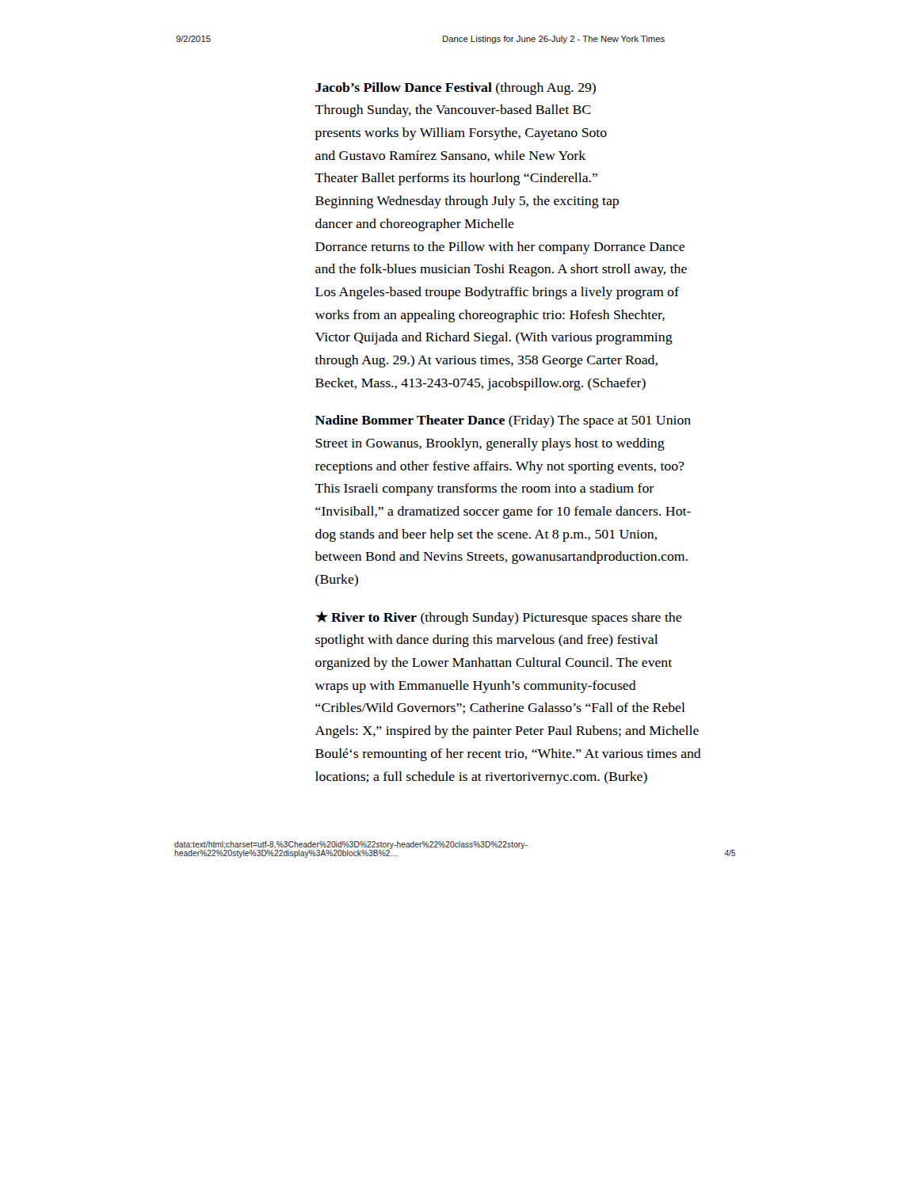9/2/2015
Dance Listings for June 26-July 2 - The New York Times
Jacob’s Pillow Dance Festival (through Aug. 29) Through Sunday, the Vancouver-based Ballet BC presents works by William Forsythe, Cayetano Soto and Gustavo Ramírez Sansano, while New York Theater Ballet performs its hourlong “Cinderella.” Beginning Wednesday through July 5, the exciting tap dancer and choreographer Michelle Dorrance returns to the Pillow with her company Dorrance Dance and the folk-blues musician Toshi Reagon. A short stroll away, the Los Angeles-based troupe Bodytraffic brings a lively program of works from an appealing choreographic trio: Hofesh Shechter, Victor Quijada and Richard Siegal. (With various programming through Aug. 29.) At various times, 358 George Carter Road, Becket, Mass., 413-243-0745, jacobspillow.org. (Schaefer)
Nadine Bommer Theater Dance (Friday) The space at 501 Union Street in Gowanus, Brooklyn, generally plays host to wedding receptions and other festive affairs. Why not sporting events, too? This Israeli company transforms the room into a stadium for “Invisiball,” a dramatized soccer game for 10 female dancers. Hot-dog stands and beer help set the scene. At 8 p.m., 501 Union, between Bond and Nevins Streets, gowanusartandproduction.com. (Burke)
★ River to River (through Sunday) Picturesque spaces share the spotlight with dance during this marvelous (and free) festival organized by the Lower Manhattan Cultural Council. The event wraps up with Emmanuelle Hyunh’s community-focused “Cribles/Wild Governors”; Catherine Galasso’s “Fall of the Rebel Angels: X,” inspired by the painter Peter Paul Rubens; and Michelle Boulé‘s remounting of her recent trio, “White.” At various times and locations; a full schedule is at rivertorivernyc.com. (Burke)
data:text/html;charset=utf-8,%3Cheader%20id%3D%22story-header%22%20class%3D%22story-header%22%20style%3D%22display%3A%20block%3B%2…
4/5